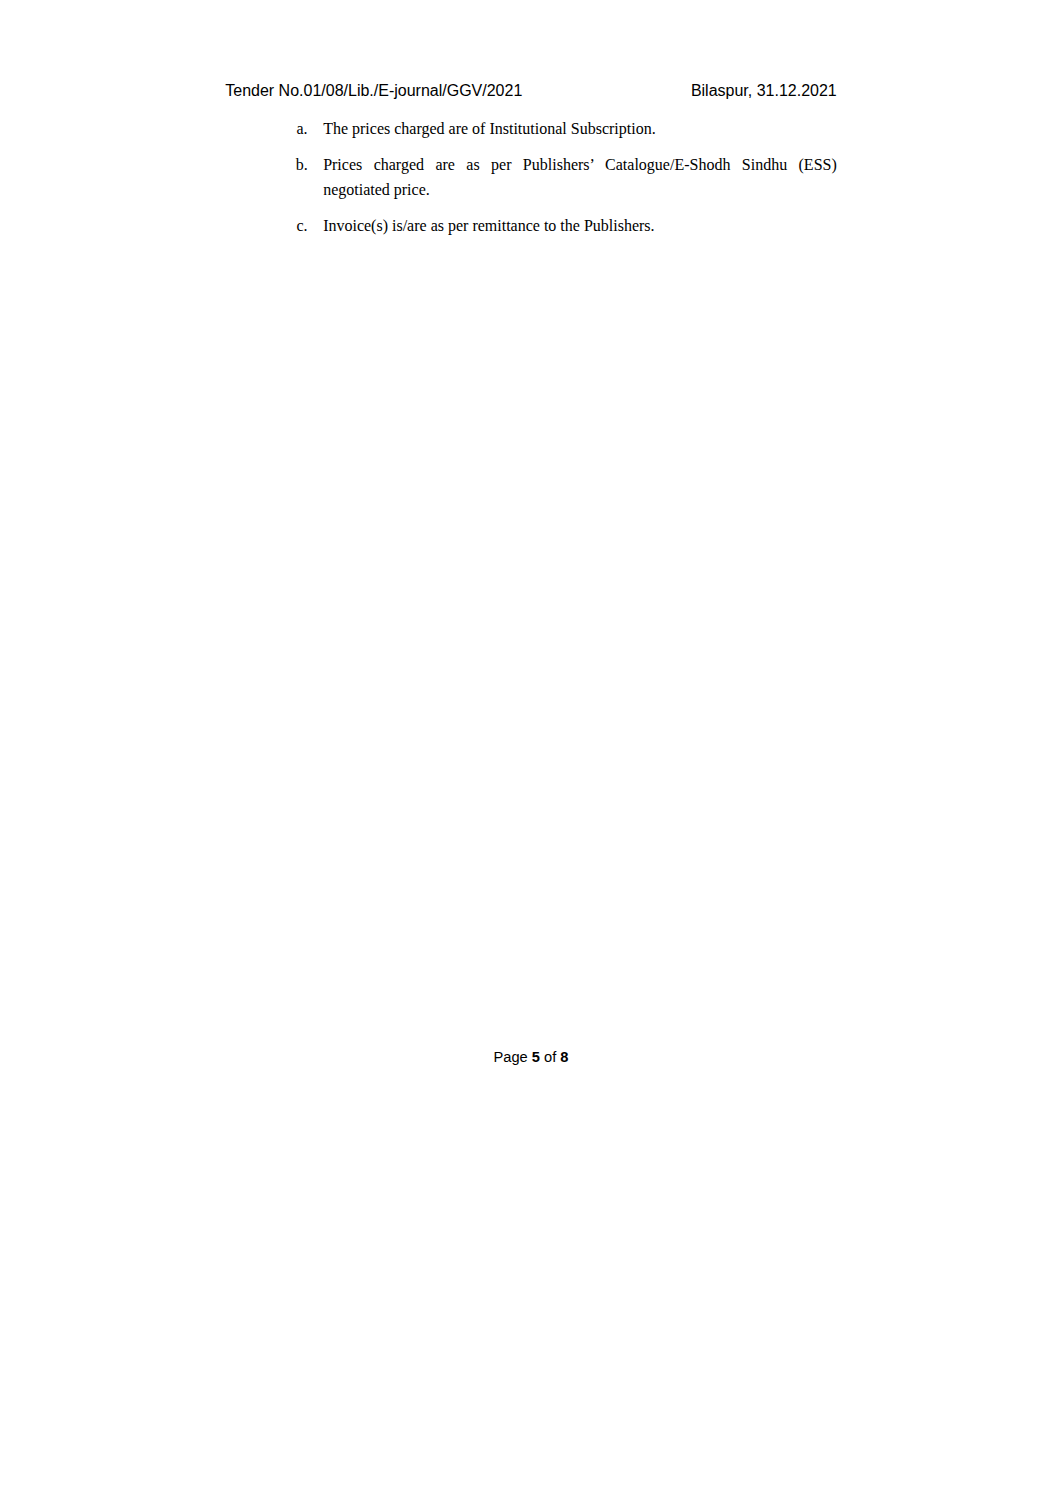Tender No.01/08/Lib./E-journal/GGV/2021 Bilaspur, 31.12.2021
The prices charged are of Institutional Subscription.
Prices charged are as per Publishers’ Catalogue/E-Shodh Sindhu (ESS) negotiated price.
Invoice(s) is/are as per remittance to the Publishers.
Page 5 of 8